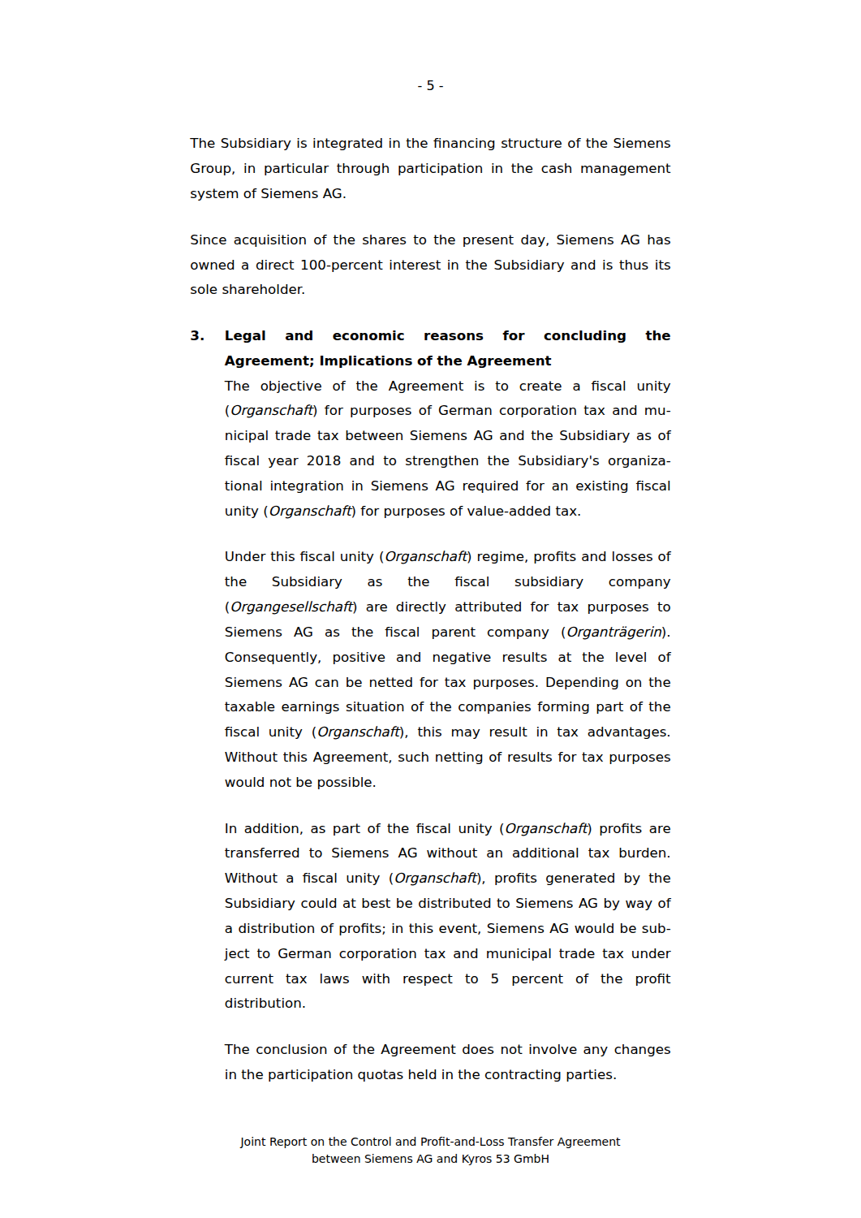- 5 -
The Subsidiary is integrated in the financing structure of the Siemens Group, in particular through participation in the cash management system of Siemens AG.
Since acquisition of the shares to the present day, Siemens AG has owned a direct 100-percent interest in the Subsidiary and is thus its sole shareholder.
3.
Legal and economic reasons for concluding the Agreement; Implications of the Agreement
The objective of the Agreement is to create a fiscal unity (Organschaft) for purposes of German corporation tax and municipal trade tax between Siemens AG and the Subsidiary as of fiscal year 2018 and to strengthen the Subsidiary's organizational integration in Siemens AG required for an existing fiscal unity (Organschaft) for purposes of value-added tax.
Under this fiscal unity (Organschaft) regime, profits and losses of the Subsidiary as the fiscal subsidiary company (Organgesellschaft) are directly attributed for tax purposes to Siemens AG as the fiscal parent company (Organträgerin). Consequently, positive and negative results at the level of Siemens AG can be netted for tax purposes. Depending on the taxable earnings situation of the companies forming part of the fiscal unity (Organschaft), this may result in tax advantages. Without this Agreement, such netting of results for tax purposes would not be possible.
In addition, as part of the fiscal unity (Organschaft) profits are transferred to Siemens AG without an additional tax burden. Without a fiscal unity (Organschaft), profits generated by the Subsidiary could at best be distributed to Siemens AG by way of a distribution of profits; in this event, Siemens AG would be subject to German corporation tax and municipal trade tax under current tax laws with respect to 5 percent of the profit distribution.
The conclusion of the Agreement does not involve any changes in the participation quotas held in the contracting parties.
Joint Report on the Control and Profit-and-Loss Transfer Agreement
between Siemens AG and Kyros 53 GmbH